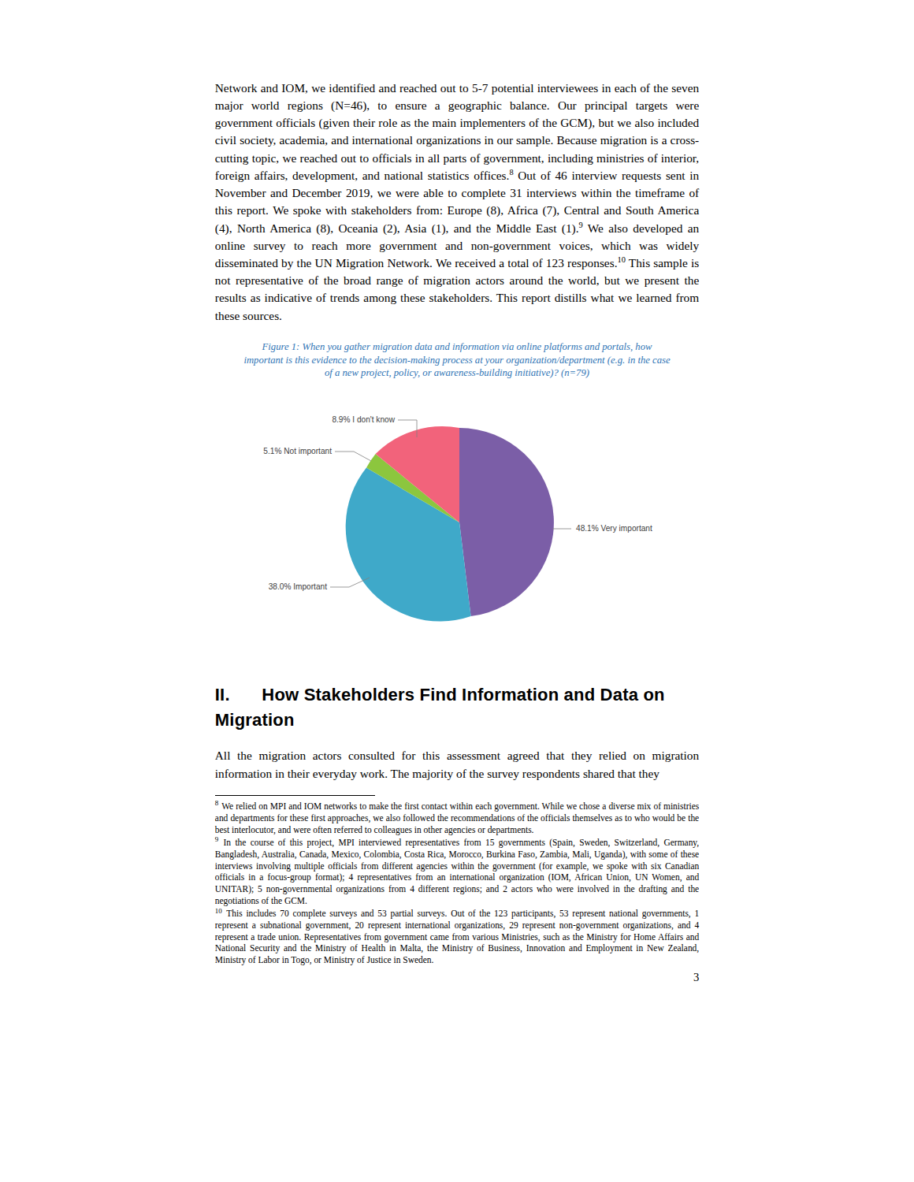Network and IOM, we identified and reached out to 5-7 potential interviewees in each of the seven major world regions (N=46), to ensure a geographic balance. Our principal targets were government officials (given their role as the main implementers of the GCM), but we also included civil society, academia, and international organizations in our sample. Because migration is a cross-cutting topic, we reached out to officials in all parts of government, including ministries of interior, foreign affairs, development, and national statistics offices.8 Out of 46 interview requests sent in November and December 2019, we were able to complete 31 interviews within the timeframe of this report. We spoke with stakeholders from: Europe (8), Africa (7), Central and South America (4), North America (8), Oceania (2), Asia (1), and the Middle East (1).9 We also developed an online survey to reach more government and non-government voices, which was widely disseminated by the UN Migration Network. We received a total of 123 responses.10 This sample is not representative of the broad range of migration actors around the world, but we present the results as indicative of trends among these stakeholders. This report distills what we learned from these sources.
Figure 1: When you gather migration data and information via online platforms and portals, how important is this evidence to the decision-making process at your organization/department (e.g. in the case of a new project, policy, or awareness-building initiative)? (n=79)
8.9% I don't know 5.1% Not important 38.0% Important 48.1% Very important
II. How Stakeholders Find Information and Data on Migration
All the migration actors consulted for this assessment agreed that they relied on migration information in their everyday work. The majority of the survey respondents shared that they
8 We relied on MPI and IOM networks to make the first contact within each government. While we chose a diverse mix of ministries and departments for these first approaches, we also followed the recommendations of the officials themselves as to who would be the best interlocutor, and were often referred to colleagues in other agencies or departments.
9 In the course of this project, MPI interviewed representatives from 15 governments (Spain, Sweden, Switzerland, Germany, Bangladesh, Australia, Canada, Mexico, Colombia, Costa Rica, Morocco, Burkina Faso, Zambia, Mali, Uganda), with some of these interviews involving multiple officials from different agencies within the government (for example, we spoke with six Canadian officials in a focus-group format); 4 representatives from an international organization (IOM, African Union, UN Women, and UNITAR); 5 non-governmental organizations from 4 different regions; and 2 actors who were involved in the drafting and the negotiations of the GCM.
10 This includes 70 complete surveys and 53 partial surveys. Out of the 123 participants, 53 represent national governments, 1 represent a subnational government, 20 represent international organizations, 29 represent non-government organizations, and 4 represent a trade union. Representatives from government came from various Ministries, such as the Ministry for Home Affairs and National Security and the Ministry of Health in Malta, the Ministry of Business, Innovation and Employment in New Zealand, Ministry of Labor in Togo, or Ministry of Justice in Sweden.
3